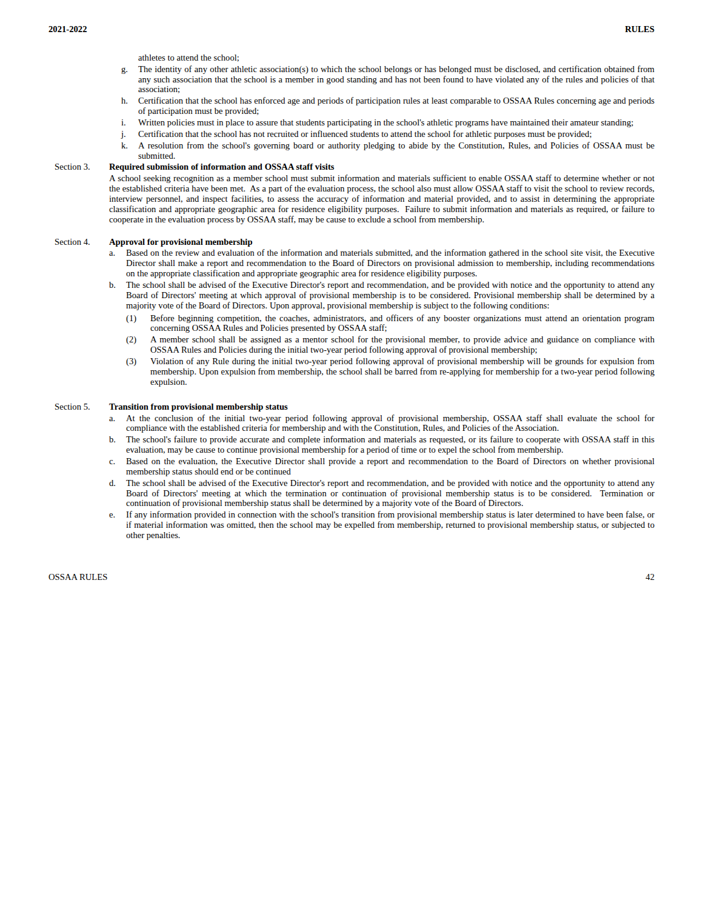2021-2022 RULES
athletes to attend the school;
g. The identity of any other athletic association(s) to which the school belongs or has belonged must be disclosed, and certification obtained from any such association that the school is a member in good standing and has not been found to have violated any of the rules and policies of that association;
h. Certification that the school has enforced age and periods of participation rules at least comparable to OSSAA Rules concerning age and periods of participation must be provided;
i. Written policies must in place to assure that students participating in the school's athletic programs have maintained their amateur standing;
j. Certification that the school has not recruited or influenced students to attend the school for athletic purposes must be provided;
k. A resolution from the school's governing board or authority pledging to abide by the Constitution, Rules, and Policies of OSSAA must be submitted.
Section 3.
Required submission of information and OSSAA staff visits
A school seeking recognition as a member school must submit information and materials sufficient to enable OSSAA staff to determine whether or not the established criteria have been met. As a part of the evaluation process, the school also must allow OSSAA staff to visit the school to review records, interview personnel, and inspect facilities, to assess the accuracy of information and material provided, and to assist in determining the appropriate classification and appropriate geographic area for residence eligibility purposes. Failure to submit information and materials as required, or failure to cooperate in the evaluation process by OSSAA staff, may be cause to exclude a school from membership.
Section 4.
Approval for provisional membership
a. Based on the review and evaluation of the information and materials submitted, and the information gathered in the school site visit, the Executive Director shall make a report and recommendation to the Board of Directors on provisional admission to membership, including recommendations on the appropriate classification and appropriate geographic area for residence eligibility purposes.
b. The school shall be advised of the Executive Director's report and recommendation, and be provided with notice and the opportunity to attend any Board of Directors' meeting at which approval of provisional membership is to be considered. Provisional membership shall be determined by a majority vote of the Board of Directors. Upon approval, provisional membership is subject to the following conditions:
(1) Before beginning competition, the coaches, administrators, and officers of any booster organizations must attend an orientation program concerning OSSAA Rules and Policies presented by OSSAA staff;
(2) A member school shall be assigned as a mentor school for the provisional member, to provide advice and guidance on compliance with OSSAA Rules and Policies during the initial two-year period following approval of provisional membership;
(3) Violation of any Rule during the initial two-year period following approval of provisional membership will be grounds for expulsion from membership. Upon expulsion from membership, the school shall be barred from re-applying for membership for a two-year period following expulsion.
Section 5.
Transition from provisional membership status
a. At the conclusion of the initial two-year period following approval of provisional membership, OSSAA staff shall evaluate the school for compliance with the established criteria for membership and with the Constitution, Rules, and Policies of the Association.
b. The school's failure to provide accurate and complete information and materials as requested, or its failure to cooperate with OSSAA staff in this evaluation, may be cause to continue provisional membership for a period of time or to expel the school from membership.
c. Based on the evaluation, the Executive Director shall provide a report and recommendation to the Board of Directors on whether provisional membership status should end or be continued
d. The school shall be advised of the Executive Director's report and recommendation, and be provided with notice and the opportunity to attend any Board of Directors' meeting at which the termination or continuation of provisional membership status is to be considered. Termination or continuation of provisional membership status shall be determined by a majority vote of the Board of Directors.
e. If any information provided in connection with the school's transition from provisional membership status is later determined to have been false, or if material information was omitted, then the school may be expelled from membership, returned to provisional membership status, or subjected to other penalties.
OSSAA RULES 42